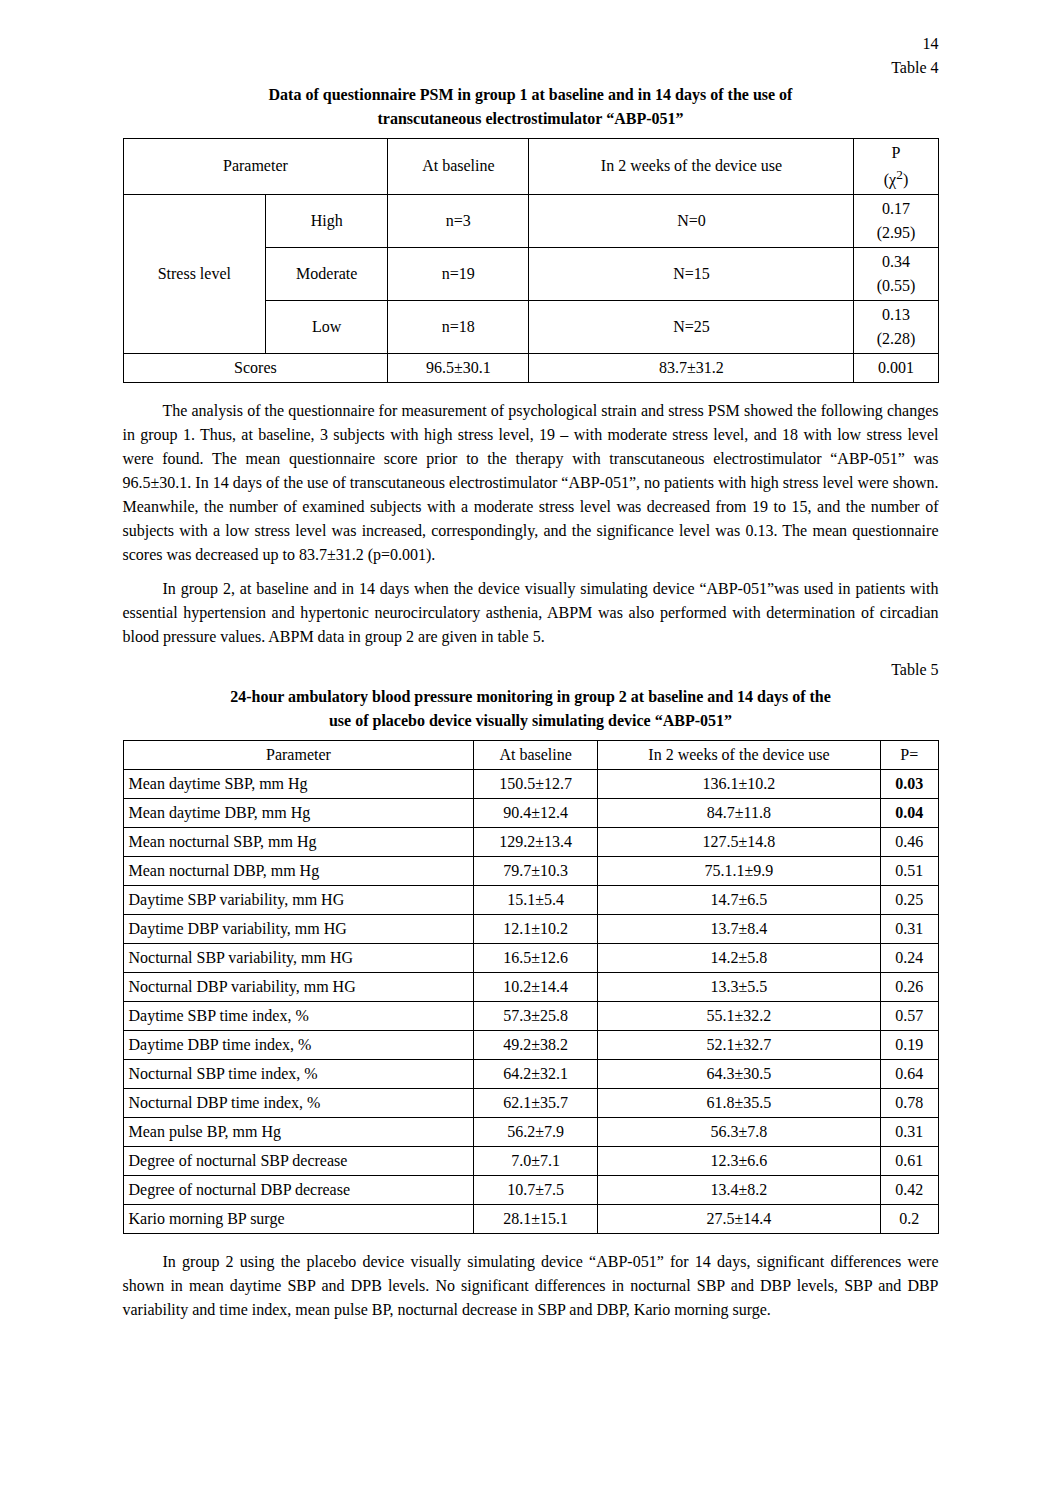14
Table 4
Data of questionnaire PSM in group 1 at baseline and in 14 days of the use of
transcutaneous electrostimulator “ABP-051”
| Parameter | At baseline | In 2 weeks of the device use | P (χ 2 ) |
| --- | --- | --- | --- |
| Stress level | High | n=3 | N=0 | 0.17 (2.95) |
| Moderate | n=19 | N=15 | 0.34 (0.55) |
| Low | n=18 | N=25 | 0.13 (2.28) |
| Scores | 96.5±30.1 | 83.7±31.2 | 0.001 |
The analysis of the questionnaire for measurement of psychological strain and stress PSM showed the following changes in group 1. Thus, at baseline, 3 subjects with high stress level, 19 – with moderate stress level, and 18 with low stress level were found. The mean questionnaire score prior to the therapy with transcutaneous electrostimulator “ABP-051” was 96.5±30.1. In 14 days of the use of transcutaneous electrostimulator “ABP-051”, no patients with high stress level were shown. Meanwhile, the number of examined subjects with a moderate stress level was decreased from 19 to 15, and the number of subjects with a low stress level was increased, correspondingly, and the significance level was 0.13. The mean questionnaire scores was decreased up to 83.7±31.2 (p=0.001).
In group 2, at baseline and in 14 days when the device visually simulating device “ABP-051”was used in patients with essential hypertension and hypertonic neurocirculatory asthenia, ABPM was also performed with determination of circadian blood pressure values. ABPM data in group 2 are given in table 5.
Table 5
24-hour ambulatory blood pressure monitoring in group 2 at baseline and 14 days of the
use of placebo device visually simulating device “ABP-051”
| Parameter | At baseline | In 2 weeks of the device use | P= |
| --- | --- | --- | --- |
| Mean daytime SBP, mm Hg | 150.5±12.7 | 136.1±10.2 | 0.03 |
| Mean daytime DBP, mm Hg | 90.4±12.4 | 84.7±11.8 | 0.04 |
| Mean nocturnal SBP, mm Hg | 129.2±13.4 | 127.5±14.8 | 0.46 |
| Mean nocturnal DBP, mm Hg | 79.7±10.3 | 75.1.1±9.9 | 0.51 |
| Daytime SBP variability, mm HG | 15.1±5.4 | 14.7±6.5 | 0.25 |
| Daytime DBP variability, mm HG | 12.1±10.2 | 13.7±8.4 | 0.31 |
| Nocturnal SBP variability, mm HG | 16.5±12.6 | 14.2±5.8 | 0.24 |
| Nocturnal DBP variability, mm HG | 10.2±14.4 | 13.3±5.5 | 0.26 |
| Daytime SBP time index, % | 57.3±25.8 | 55.1±32.2 | 0.57 |
| Daytime DBP time index, % | 49.2±38.2 | 52.1±32.7 | 0.19 |
| Nocturnal SBP time index, % | 64.2±32.1 | 64.3±30.5 | 0.64 |
| Nocturnal DBP time index, % | 62.1±35.7 | 61.8±35.5 | 0.78 |
| Mean pulse BP, mm Hg | 56.2±7.9 | 56.3±7.8 | 0.31 |
| Degree of nocturnal SBP decrease | 7.0±7.1 | 12.3±6.6 | 0.61 |
| Degree of nocturnal DBP decrease | 10.7±7.5 | 13.4±8.2 | 0.42 |
| Kario morning BP surge | 28.1±15.1 | 27.5±14.4 | 0.2 |
In group 2 using the placebo device visually simulating device “ABP-051” for 14 days, significant differences were shown in mean daytime SBP and DPB levels. No significant differences in nocturnal SBP and DBP levels, SBP and DBP variability and time index, mean pulse BP, nocturnal decrease in SBP and DBP, Kario morning surge.